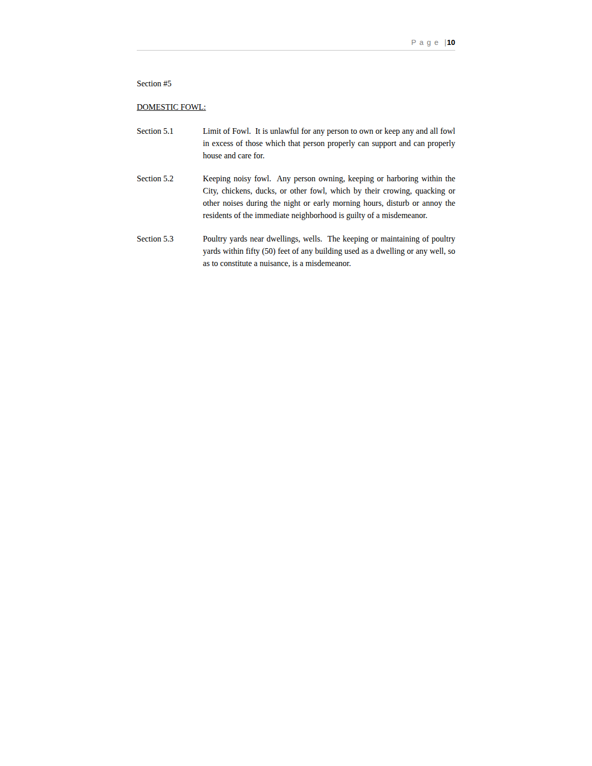P a g e |10
Section #5
DOMESTIC FOWL:
Section 5.1
Limit of Fowl. It is unlawful for any person to own or keep any and all fowl in excess of those which that person properly can support and can properly house and care for.
Section 5.2
Keeping noisy fowl. Any person owning, keeping or harboring within the City, chickens, ducks, or other fowl, which by their crowing, quacking or other noises during the night or early morning hours, disturb or annoy the residents of the immediate neighborhood is guilty of a misdemeanor.
Section 5.3
Poultry yards near dwellings, wells. The keeping or maintaining of poultry yards within fifty (50) feet of any building used as a dwelling or any well, so as to constitute a nuisance, is a misdemeanor.